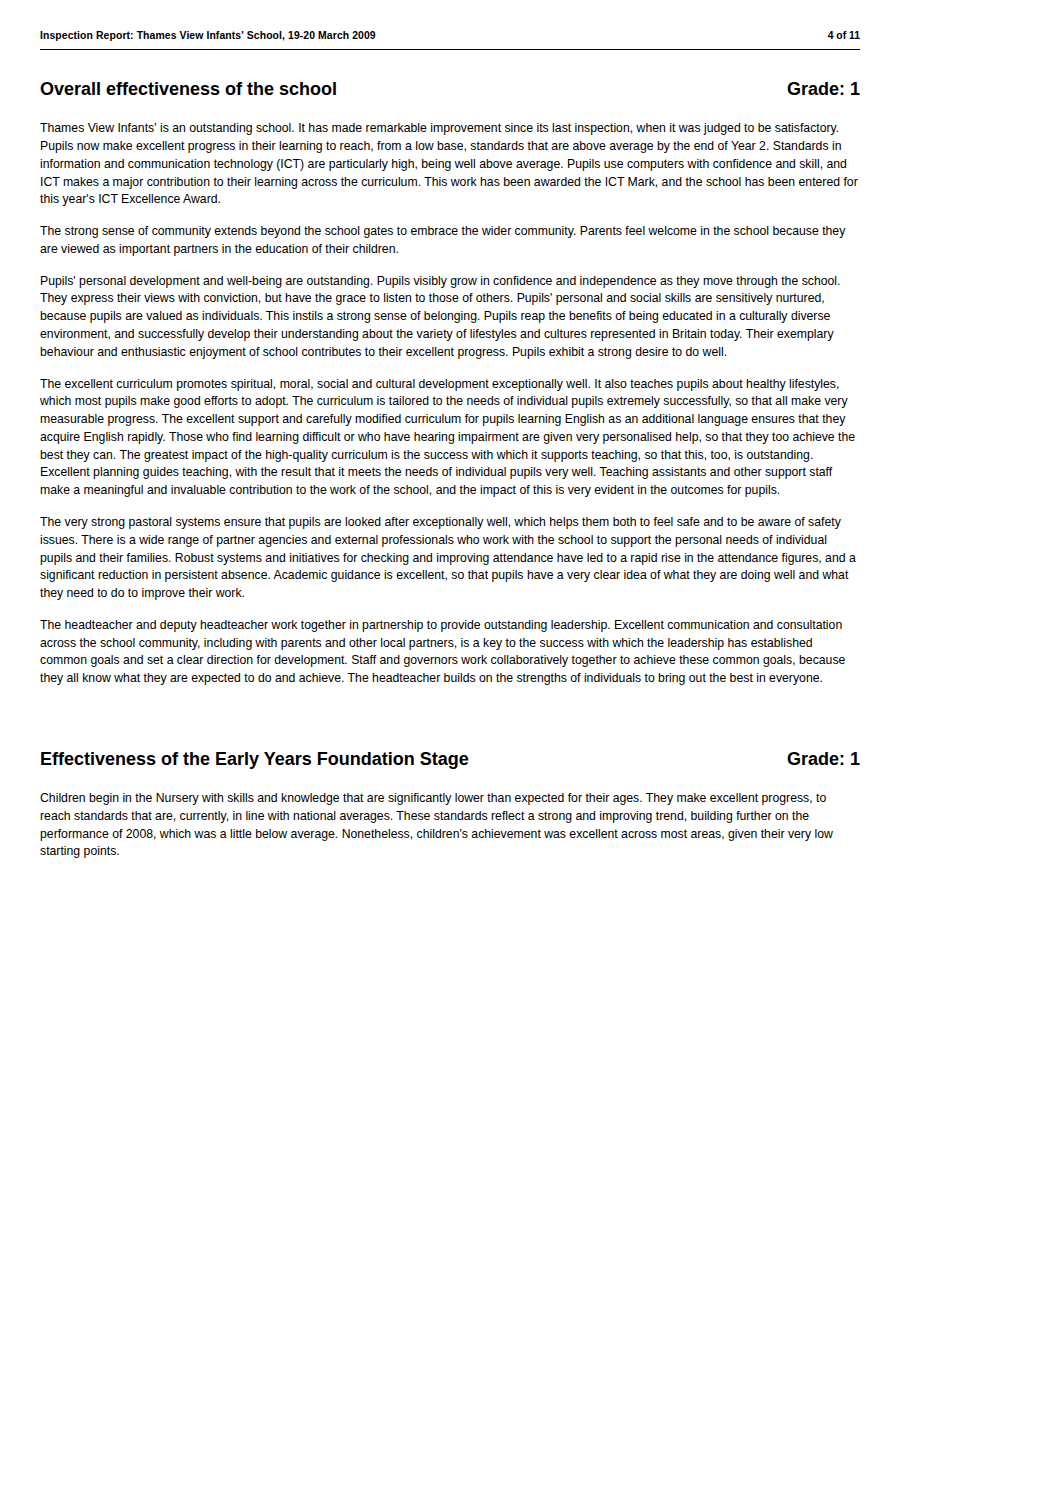Inspection Report: Thames View Infants' School, 19-20 March 2009 4 of 11
Overall effectiveness of the school
Grade: 1
Thames View Infants' is an outstanding school. It has made remarkable improvement since its last inspection, when it was judged to be satisfactory. Pupils now make excellent progress in their learning to reach, from a low base, standards that are above average by the end of Year 2. Standards in information and communication technology (ICT) are particularly high, being well above average. Pupils use computers with confidence and skill, and ICT makes a major contribution to their learning across the curriculum. This work has been awarded the ICT Mark, and the school has been entered for this year's ICT Excellence Award.
The strong sense of community extends beyond the school gates to embrace the wider community. Parents feel welcome in the school because they are viewed as important partners in the education of their children.
Pupils' personal development and well-being are outstanding. Pupils visibly grow in confidence and independence as they move through the school. They express their views with conviction, but have the grace to listen to those of others. Pupils' personal and social skills are sensitively nurtured, because pupils are valued as individuals. This instils a strong sense of belonging. Pupils reap the benefits of being educated in a culturally diverse environment, and successfully develop their understanding about the variety of lifestyles and cultures represented in Britain today. Their exemplary behaviour and enthusiastic enjoyment of school contributes to their excellent progress. Pupils exhibit a strong desire to do well.
The excellent curriculum promotes spiritual, moral, social and cultural development exceptionally well. It also teaches pupils about healthy lifestyles, which most pupils make good efforts to adopt. The curriculum is tailored to the needs of individual pupils extremely successfully, so that all make very measurable progress. The excellent support and carefully modified curriculum for pupils learning English as an additional language ensures that they acquire English rapidly. Those who find learning difficult or who have hearing impairment are given very personalised help, so that they too achieve the best they can. The greatest impact of the high-quality curriculum is the success with which it supports teaching, so that this, too, is outstanding. Excellent planning guides teaching, with the result that it meets the needs of individual pupils very well. Teaching assistants and other support staff make a meaningful and invaluable contribution to the work of the school, and the impact of this is very evident in the outcomes for pupils.
The very strong pastoral systems ensure that pupils are looked after exceptionally well, which helps them both to feel safe and to be aware of safety issues. There is a wide range of partner agencies and external professionals who work with the school to support the personal needs of individual pupils and their families. Robust systems and initiatives for checking and improving attendance have led to a rapid rise in the attendance figures, and a significant reduction in persistent absence. Academic guidance is excellent, so that pupils have a very clear idea of what they are doing well and what they need to do to improve their work.
The headteacher and deputy headteacher work together in partnership to provide outstanding leadership. Excellent communication and consultation across the school community, including with parents and other local partners, is a key to the success with which the leadership has established common goals and set a clear direction for development. Staff and governors work collaboratively together to achieve these common goals, because they all know what they are expected to do and achieve. The headteacher builds on the strengths of individuals to bring out the best in everyone.
Effectiveness of the Early Years Foundation Stage
Grade: 1
Children begin in the Nursery with skills and knowledge that are significantly lower than expected for their ages. They make excellent progress, to reach standards that are, currently, in line with national averages. These standards reflect a strong and improving trend, building further on the performance of 2008, which was a little below average. Nonetheless, children's achievement was excellent across most areas, given their very low starting points.